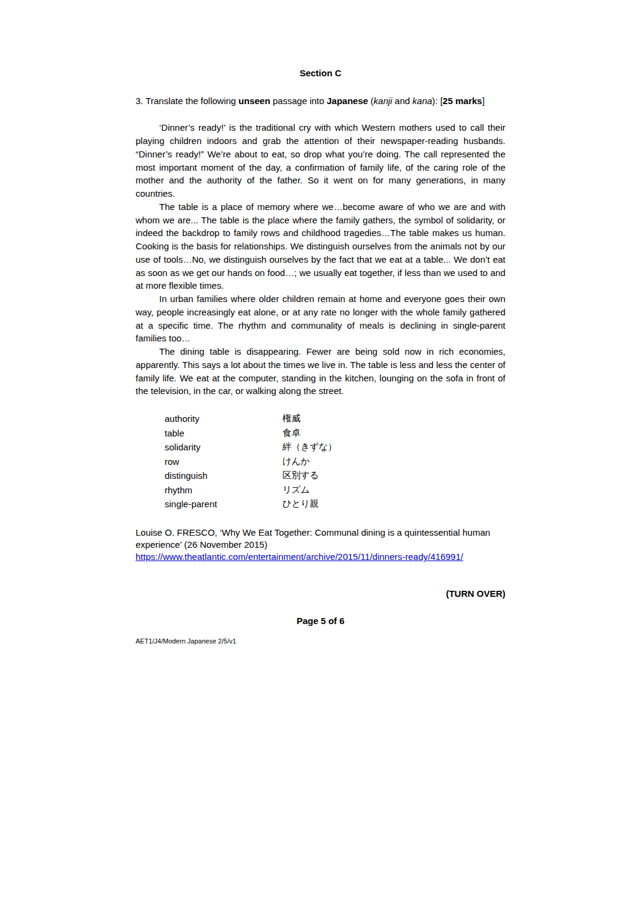Section C
3. Translate the following unseen passage into Japanese (kanji and kana): [25 marks]
‘Dinner’s ready!’ is the traditional cry with which Western mothers used to call their playing children indoors and grab the attention of their newspaper-reading husbands. “Dinner’s ready!” We’re about to eat, so drop what you’re doing. The call represented the most important moment of the day, a confirmation of family life, of the caring role of the mother and the authority of the father. So it went on for many generations, in many countries.
The table is a place of memory where we…become aware of who we are and with whom we are... The table is the place where the family gathers, the symbol of solidarity, or indeed the backdrop to family rows and childhood tragedies…The table makes us human. Cooking is the basis for relationships. We distinguish ourselves from the animals not by our use of tools…No, we distinguish ourselves by the fact that we eat at a table... We don’t eat as soon as we get our hands on food…; we usually eat together, if less than we used to and at more flexible times.
In urban families where older children remain at home and everyone goes their own way, people increasingly eat alone, or at any rate no longer with the whole family gathered at a specific time. The rhythm and communality of meals is declining in single-parent families too…
The dining table is disappearing. Fewer are being sold now in rich economies, apparently. This says a lot about the times we live in. The table is less and less the center of family life. We eat at the computer, standing in the kitchen, lounging on the sofa in front of the television, in the car, or walking along the street.
| authority | 権威 |
| table | 食卓 |
| solidarity | 絆（きずな） |
| row | けんか |
| distinguish | 区別する |
| rhythm | リズム |
| single-parent | ひとり親 |
Louise O. FRESCO, ‘Why We Eat Together: Communal dining is a quintessential human experience’ (26 November 2015)
https://www.theatlantic.com/entertainment/archive/2015/11/dinners-ready/416991/
(TURN OVER)
Page 5 of 6
AET1/J4/Modern Japanese 2/5/v1